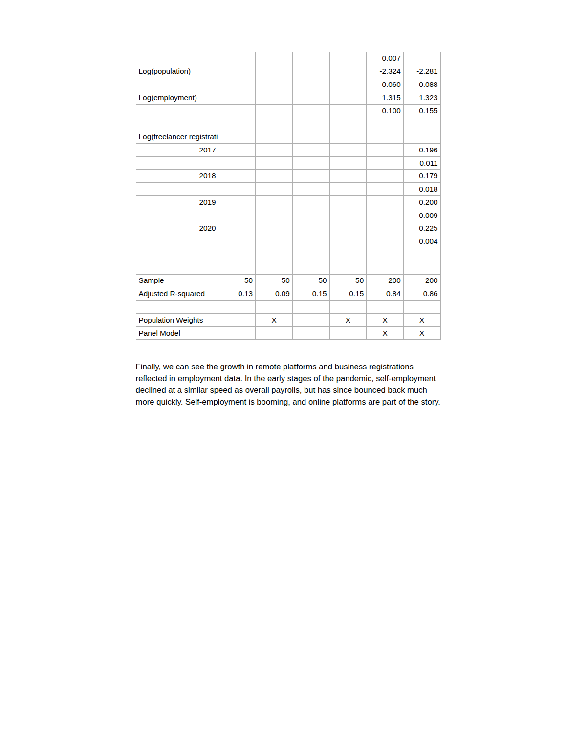| | | | | | 0.007 | |
| Log(population) | | | | | -2.324 | -2.281 |
| | | | | | 0.060 | 0.088 |
| Log(employment) | | | | | 1.315 | 1.323 |
| | | | | | 0.100 | 0.155 |
| Log(freelancer registration) x Year | | | | | | |
| 2017 | | | | | | 0.196 |
| | | | | | | 0.011 |
| 2018 | | | | | | 0.179 |
| | | | | | | 0.018 |
| 2019 | | | | | | 0.200 |
| | | | | | | 0.009 |
| 2020 | | | | | | 0.225 |
| | | | | | | 0.004 |
| Sample | 50 | 50 | 50 | 50 | 200 | 200 |
| Adjusted R-squared | 0.13 | 0.09 | 0.15 | 0.15 | 0.84 | 0.86 |
| Population Weights | | X | | X | X | X |
| Panel Model | | | | | X | X |
Finally, we can see the growth in remote platforms and business registrations reflected in employment data. In the early stages of the pandemic, self-employment declined at a similar speed as overall payrolls, but has since bounced back much more quickly. Self-employment is booming, and online platforms are part of the story.